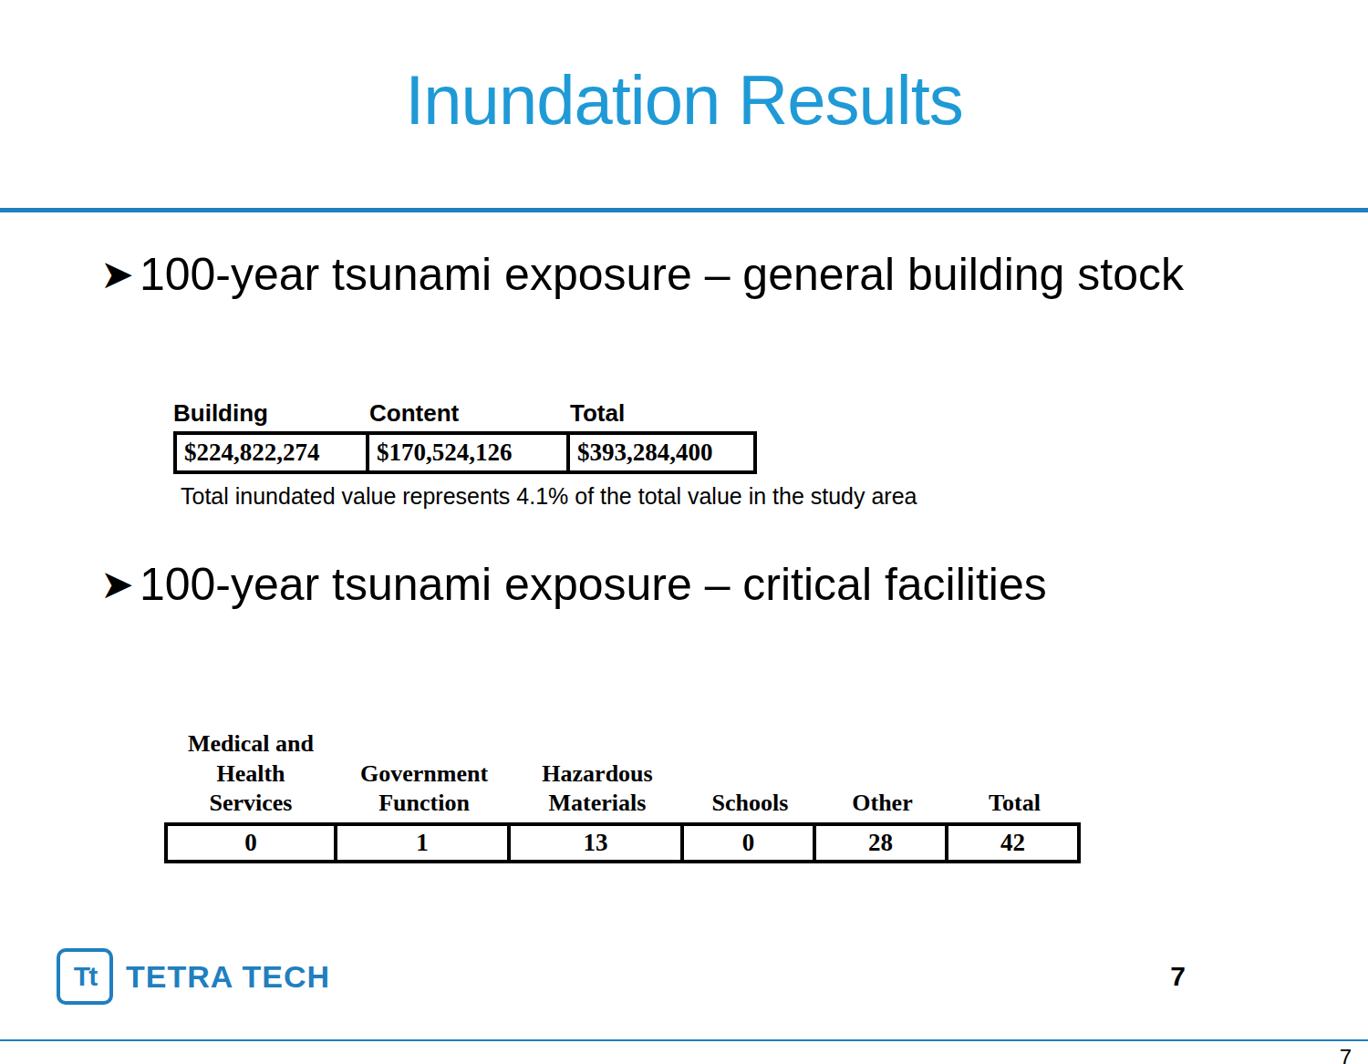Inundation Results
➤100-year tsunami exposure – general building stock
Building
Content
Total
$224,822,274
$170,524,126
$393,284,400
Total inundated value represents 4.1% of the total value in the study area
➤100-year tsunami exposure – critical facilities
Medical and
Health
Services
Government
Function
Hazardous
Materials
Schools
Other
Total
0
1
13
0
28
42
Tt
TETRA TECH
7
7